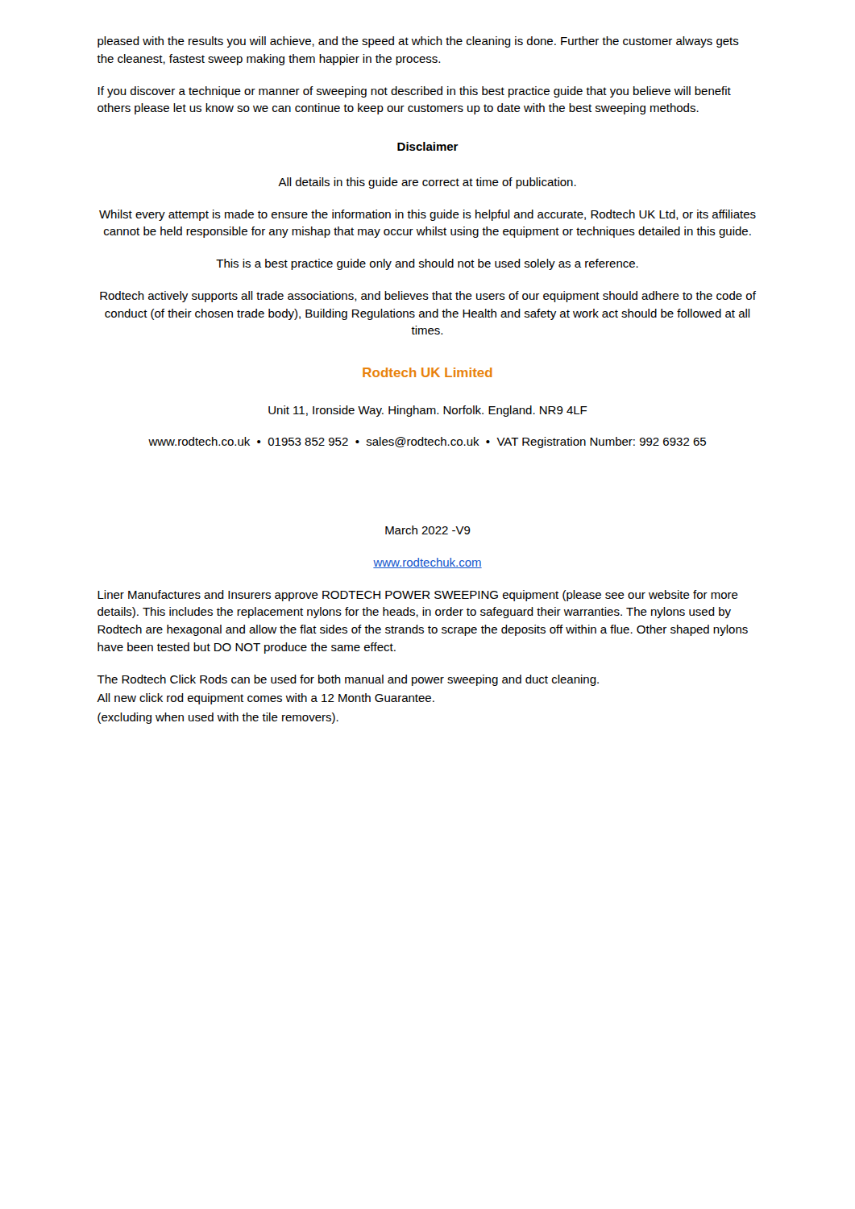pleased with the results you will achieve, and the speed at which the cleaning is done. Further the customer always gets the cleanest, fastest sweep making them happier in the process.
If you discover a technique or manner of sweeping not described in this best practice guide that you believe will benefit others please let us know so we can continue to keep our customers up to date with the best sweeping methods.
Disclaimer
All details in this guide are correct at time of publication.
Whilst every attempt is made to ensure the information in this guide is helpful and accurate, Rodtech UK Ltd, or its affiliates cannot be held responsible for any mishap that may occur whilst using the equipment or techniques detailed in this guide.
This is a best practice guide only and should not be used solely as a reference.
Rodtech actively supports all trade associations, and believes that the users of our equipment should adhere to the code of conduct (of their chosen trade body), Building Regulations and the Health and safety at work act should be followed at all times.
Rodtech UK Limited
Unit 11, Ironside Way. Hingham. Norfolk. England. NR9 4LF
www.rodtech.co.uk • 01953 852 952 • sales@rodtech.co.uk • VAT Registration Number: 992 6932 65
March 2022 -V9
www.rodtechuk.com
Liner Manufactures and Insurers approve RODTECH POWER SWEEPING equipment (please see our website for more details). This includes the replacement nylons for the heads, in order to safeguard their warranties. The nylons used by Rodtech are hexagonal and allow the flat sides of the strands to scrape the deposits off within a flue. Other shaped nylons have been tested but DO NOT produce the same effect.
The Rodtech Click Rods can be used for both manual and power sweeping and duct cleaning.
All new click rod equipment comes with a 12 Month Guarantee.
(excluding when used with the tile removers).